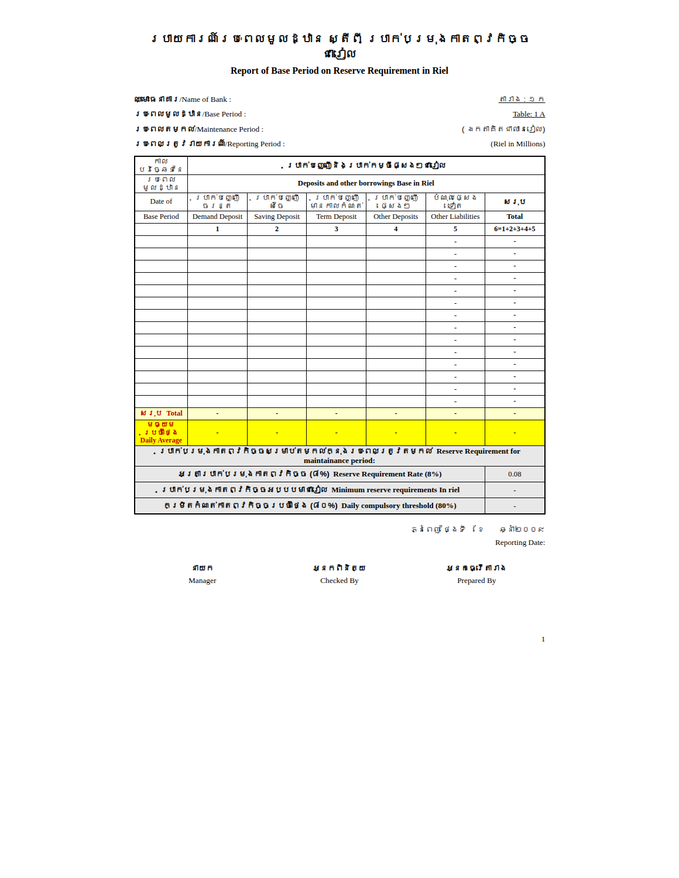របាយការណ៍របៈពេលមូលដ្ឋាន ស្តីពី ប្រាក់បម្រុងកាតព្វកិច្ចជារៀល
Report of Base Period on Reserve Requirement in Riel
ឈ្មោះធនាគារ/Name of Bank :
របៈពេលមូលដ្ឋាន/Base Period :
របៈពេលតម្កល់/Maintenance Period :
របៈពេលត្រូវរាយការណ៍/Reporting Period :
តារាង : ១ ក
Table: 1 A
( ឯកតាគិតជាលានរៀល)
(Riel in Millions)
| កាលបរិច្ឆេទនៃ | ប្រាក់បញ្ញើនិងប្រាក់កម្ចីផ្សេងៗជារៀល |
| --- | --- |
| របៈពេលមូលដ្ឋាន | Deposits and other borrowings Base in Riel |
| Date of | ប្រាក់បញ្ញើចរន្ត | ប្រាក់បញ្ញើសំចៃ | ប្រាក់បញ្ញើមានកាលកំណត់ | ប្រាក់បញ្ញើផ្សេងៗ | បំណុលផ្សេងទៀត | សរុប |
| Base Period | Demand Deposit | Saving Deposit | Term Deposit | Other Deposits | Other Liabilities | Total |
| | 1 | 2 | 3 | 4 | 5 | 6=1+2+3+4+5 |
| | | | | | - | - |
| | | | | | - | - |
| | | | | | - | - |
| | | | | | - | - |
| | | | | | - | - |
| | | | | | - | - |
| | | | | | - | - |
| | | | | | - | - |
| | | | | | - | - |
| | | | | | - | - |
| | | | | | - | - |
| | | | | | - | - |
| | | | | | - | - |
| | | | | | - | - |
| សរុប Total | - | - | - | - | - | - |
| មធ្យមប្រចាំថ្ងៃ Daily Average | - | - | - | - | - | - |
| ប្រាក់បម្រុងកាតព្វកិច្ចសម្រាប់តម្កល់ក្នុងរបៈពេលត្រូវតម្កល់ Reserve Requirement for maintainance period: |
| អត្រាប្រាក់បម្រុងកាតព្វកិច្ច (៨%) Reserve Requirement Rate (8%) | 0.08 |
| ប្រាក់បម្រុងកាតព្វកិច្ចអប្បបមាជារៀល Minimum reserve requirements In riel | - |
| កម្រិតកំណត់កាតព្វកិច្ចប្រចាំថ្ងៃ (៨០%) Daily compulsory threshold (80%) | - |
ភ្នំពេញ ថ្ងៃទី ខែ ឆ្នាំ២០០៩
Reporting Date:
នាយក
Manager
អ្នកពិនិត្យ
Checked By
អ្នកធ្វើតារាង
Prepared By
1